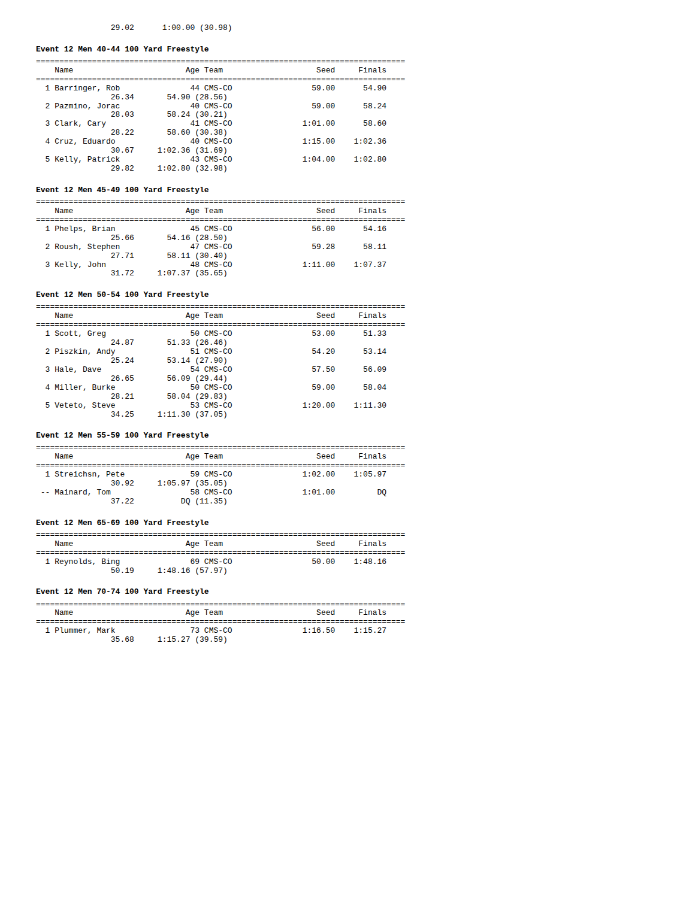29.02      1:00.00 (30.98)
Event 12 Men 40-44 100 Yard Freestyle
===============================================================================
    Name                        Age Team                    Seed     Finals
===============================================================================
  1 Barringer, Rob               44 CMS-CO                 59.00      54.90
                26.34       54.90 (28.56)
  2 Pazmino, Jorac               40 CMS-CO                 59.00      58.24
                28.03       58.24 (30.21)
  3 Clark, Cary                  41 CMS-CO               1:01.00      58.60
                28.22       58.60 (30.38)
  4 Cruz, Eduardo                40 CMS-CO               1:15.00    1:02.36
                30.67     1:02.36 (31.69)
  5 Kelly, Patrick               43 CMS-CO               1:04.00    1:02.80
                29.82     1:02.80 (32.98)
Event 12 Men 45-49 100 Yard Freestyle
===============================================================================
    Name                        Age Team                    Seed     Finals
===============================================================================
  1 Phelps, Brian                45 CMS-CO                 56.00      54.16
                25.66       54.16 (28.50)
  2 Roush, Stephen               47 CMS-CO                 59.28      58.11
                27.71       58.11 (30.40)
  3 Kelly, John                  48 CMS-CO               1:11.00    1:07.37
                31.72     1:07.37 (35.65)
Event 12 Men 50-54 100 Yard Freestyle
===============================================================================
    Name                        Age Team                    Seed     Finals
===============================================================================
  1 Scott, Greg                  50 CMS-CO                 53.00      51.33
                24.87       51.33 (26.46)
  2 Piszkin, Andy                51 CMS-CO                 54.20      53.14
                25.24       53.14 (27.90)
  3 Hale, Dave                   54 CMS-CO                 57.50      56.09
                26.65       56.09 (29.44)
  4 Miller, Burke                50 CMS-CO                 59.00      58.04
                28.21       58.04 (29.83)
  5 Veteto, Steve                53 CMS-CO               1:20.00    1:11.30
                34.25     1:11.30 (37.05)
Event 12 Men 55-59 100 Yard Freestyle
===============================================================================
    Name                        Age Team                    Seed     Finals
===============================================================================
  1 Streichsn, Pete              59 CMS-CO               1:02.00    1:05.97
                30.92     1:05.97 (35.05)
 -- Mainard, Tom                 58 CMS-CO               1:01.00         DQ
                37.22          DQ (11.35)
Event 12 Men 65-69 100 Yard Freestyle
===============================================================================
    Name                        Age Team                    Seed     Finals
===============================================================================
  1 Reynolds, Bing               69 CMS-CO                 50.00    1:48.16
                50.19     1:48.16 (57.97)
Event 12 Men 70-74 100 Yard Freestyle
===============================================================================
    Name                        Age Team                    Seed     Finals
===============================================================================
  1 Plummer, Mark                73 CMS-CO               1:16.50    1:15.27
                35.68     1:15.27 (39.59)